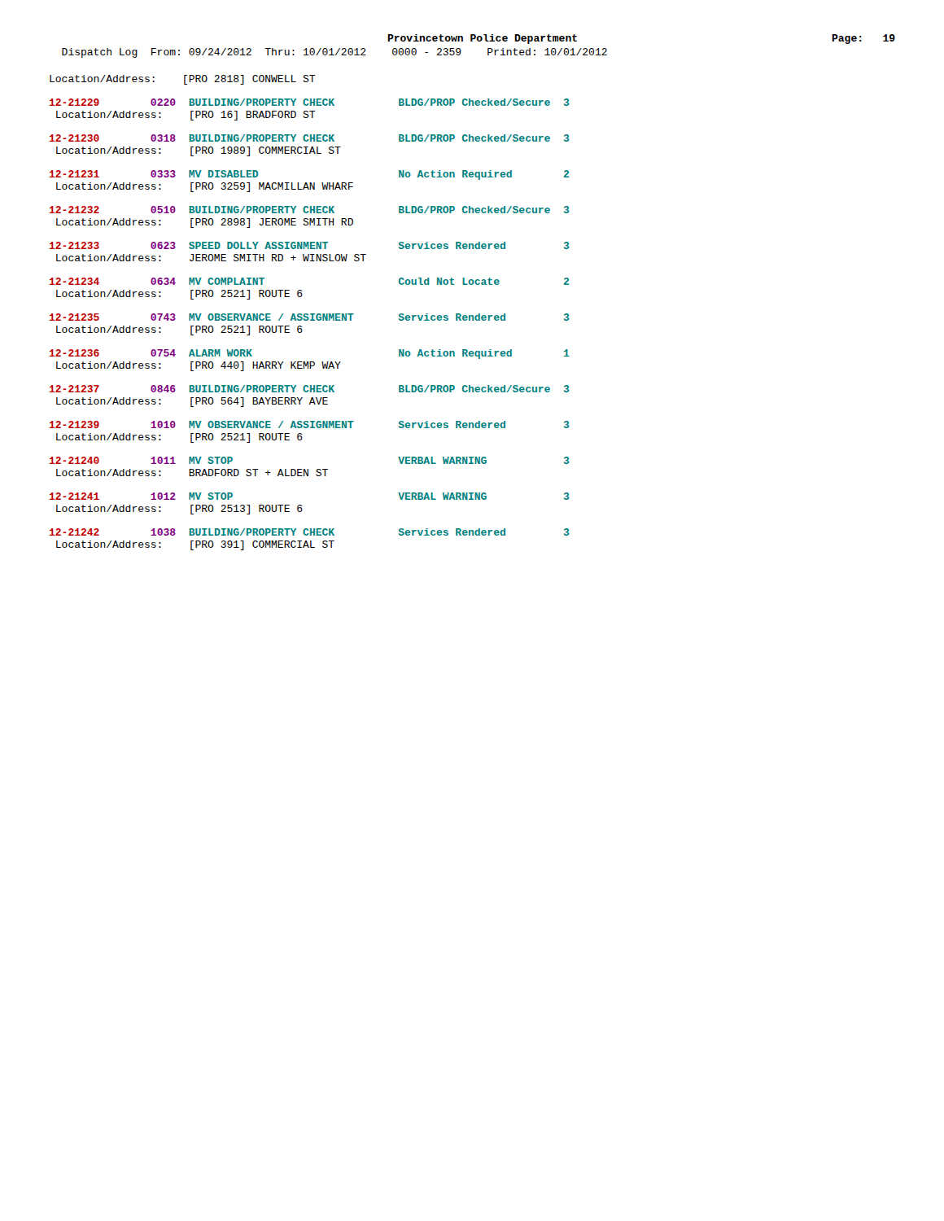Provincetown Police Department Page: 19
Dispatch Log From: 09/24/2012 Thru: 10/01/2012 0000 - 2359 Printed: 10/01/2012
Location/Address: [PRO 2818] CONWELL ST
12-21229 0220 BUILDING/PROPERTY CHECK BLDG/PROP Checked/Secure 3
Location/Address: [PRO 16] BRADFORD ST
12-21230 0318 BUILDING/PROPERTY CHECK BLDG/PROP Checked/Secure 3
Location/Address: [PRO 1989] COMMERCIAL ST
12-21231 0333 MV DISABLED No Action Required 2
Location/Address: [PRO 3259] MACMILLAN WHARF
12-21232 0510 BUILDING/PROPERTY CHECK BLDG/PROP Checked/Secure 3
Location/Address: [PRO 2898] JEROME SMITH RD
12-21233 0623 SPEED DOLLY ASSIGNMENT Services Rendered 3
Location/Address: JEROME SMITH RD + WINSLOW ST
12-21234 0634 MV COMPLAINT Could Not Locate 2
Location/Address: [PRO 2521] ROUTE 6
12-21235 0743 MV OBSERVANCE / ASSIGNMENT Services Rendered 3
Location/Address: [PRO 2521] ROUTE 6
12-21236 0754 ALARM WORK No Action Required 1
Location/Address: [PRO 440] HARRY KEMP WAY
12-21237 0846 BUILDING/PROPERTY CHECK BLDG/PROP Checked/Secure 3
Location/Address: [PRO 564] BAYBERRY AVE
12-21239 1010 MV OBSERVANCE / ASSIGNMENT Services Rendered 3
Location/Address: [PRO 2521] ROUTE 6
12-21240 1011 MV STOP VERBAL WARNING 3
Location/Address: BRADFORD ST + ALDEN ST
12-21241 1012 MV STOP VERBAL WARNING 3
Location/Address: [PRO 2513] ROUTE 6
12-21242 1038 BUILDING/PROPERTY CHECK Services Rendered 3
Location/Address: [PRO 391] COMMERCIAL ST